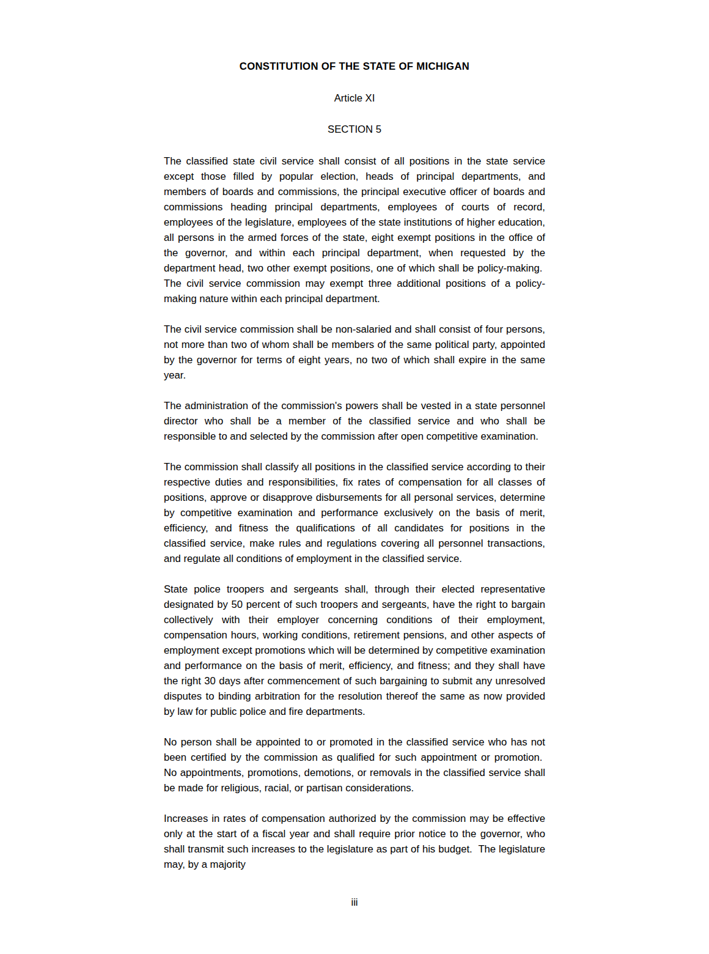CONSTITUTION OF THE STATE OF MICHIGAN
Article XI
SECTION 5
The classified state civil service shall consist of all positions in the state service except those filled by popular election, heads of principal departments, and members of boards and commissions, the principal executive officer of boards and commissions heading principal departments, employees of courts of record, employees of the legislature, employees of the state institutions of higher education, all persons in the armed forces of the state, eight exempt positions in the office of the governor, and within each principal department, when requested by the department head, two other exempt positions, one of which shall be policy-making. The civil service commission may exempt three additional positions of a policy-making nature within each principal department.
The civil service commission shall be non-salaried and shall consist of four persons, not more than two of whom shall be members of the same political party, appointed by the governor for terms of eight years, no two of which shall expire in the same year.
The administration of the commission's powers shall be vested in a state personnel director who shall be a member of the classified service and who shall be responsible to and selected by the commission after open competitive examination.
The commission shall classify all positions in the classified service according to their respective duties and responsibilities, fix rates of compensation for all classes of positions, approve or disapprove disbursements for all personal services, determine by competitive examination and performance exclusively on the basis of merit, efficiency, and fitness the qualifications of all candidates for positions in the classified service, make rules and regulations covering all personnel transactions, and regulate all conditions of employment in the classified service.
State police troopers and sergeants shall, through their elected representative designated by 50 percent of such troopers and sergeants, have the right to bargain collectively with their employer concerning conditions of their employment, compensation hours, working conditions, retirement pensions, and other aspects of employment except promotions which will be determined by competitive examination and performance on the basis of merit, efficiency, and fitness; and they shall have the right 30 days after commencement of such bargaining to submit any unresolved disputes to binding arbitration for the resolution thereof the same as now provided by law for public police and fire departments.
No person shall be appointed to or promoted in the classified service who has not been certified by the commission as qualified for such appointment or promotion. No appointments, promotions, demotions, or removals in the classified service shall be made for religious, racial, or partisan considerations.
Increases in rates of compensation authorized by the commission may be effective only at the start of a fiscal year and shall require prior notice to the governor, who shall transmit such increases to the legislature as part of his budget. The legislature may, by a majority
iii